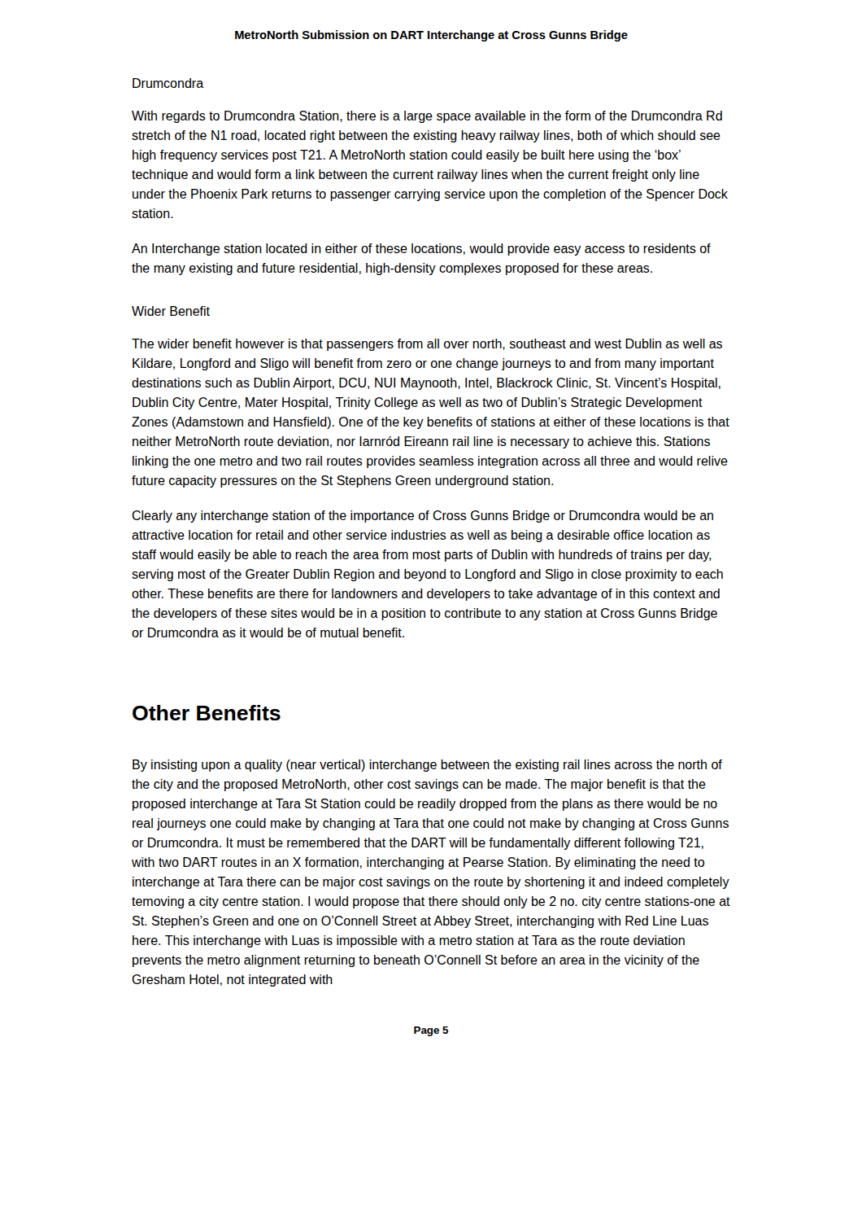MetroNorth Submission on DART Interchange at Cross Gunns Bridge
Drumcondra
With regards to Drumcondra Station, there is a large space available in the form of the Drumcondra Rd stretch of the N1 road, located right between the existing heavy railway lines, both of which should see high frequency services post T21. A MetroNorth station could easily be built here using the ‘box’ technique and would form a link between the current railway lines when the current freight only line under the Phoenix Park returns to passenger carrying service upon the completion of the Spencer Dock station.
An Interchange station located in either of these locations, would provide easy access to residents of the many existing and future residential, high-density complexes proposed for these areas.
Wider Benefit
The wider benefit however is that passengers from all over north, southeast and west Dublin as well as Kildare, Longford and Sligo will benefit from zero or one change journeys to and from many important destinations such as Dublin Airport, DCU, NUI Maynooth, Intel, Blackrock Clinic, St. Vincent’s Hospital, Dublin City Centre, Mater Hospital, Trinity College as well as two of Dublin’s Strategic Development Zones (Adamstown and Hansfield). One of the key benefits of stations at either of these locations is that neither MetroNorth route deviation, nor Iarnród Eireann rail line is necessary to achieve this. Stations linking the one metro and two rail routes provides seamless integration across all three and would relive future capacity pressures on the St Stephens Green underground station.
Clearly any interchange station of the importance of Cross Gunns Bridge or Drumcondra would be an attractive location for retail and other service industries as well as being a desirable office location as staff would easily be able to reach the area from most parts of Dublin with hundreds of trains per day, serving most of the Greater Dublin Region and beyond to Longford and Sligo in close proximity to each other. These benefits are there for landowners and developers to take advantage of in this context and the developers of these sites would be in a position to contribute to any station at Cross Gunns Bridge or Drumcondra as it would be of mutual benefit.
Other Benefits
By insisting upon a quality (near vertical) interchange between the existing rail lines across the north of the city and the proposed MetroNorth, other cost savings can be made. The major benefit is that the proposed interchange at Tara St Station could be readily dropped from the plans as there would be no real journeys one could make by changing at Tara that one could not make by changing at Cross Gunns or Drumcondra. It must be remembered that the DART will be fundamentally different following T21, with two DART routes in an X formation, interchanging at Pearse Station. By eliminating the need to interchange at Tara there can be major cost savings on the route by shortening it and indeed completely temoving a city centre station. I would propose that there should only be 2 no. city centre stations-one at St. Stephen’s Green and one on O’Connell Street at Abbey Street, interchanging with Red Line Luas here. This interchange with Luas is impossible with a metro station at Tara as the route deviation prevents the metro alignment returning to beneath O’Connell St before an area in the vicinity of the Gresham Hotel, not integrated with
Page 5